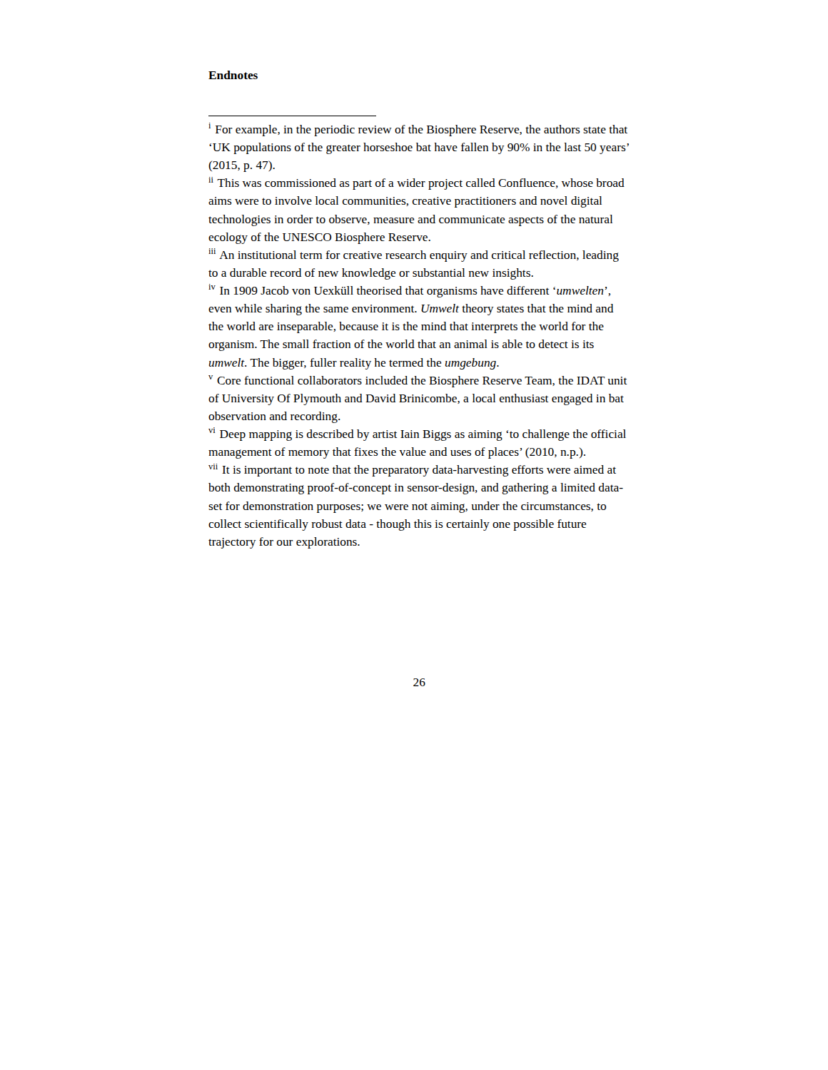Endnotes
i For example, in the periodic review of the Biosphere Reserve, the authors state that ‘UK populations of the greater horseshoe bat have fallen by 90% in the last 50 years’ (2015, p. 47).
ii This was commissioned as part of a wider project called Confluence, whose broad aims were to involve local communities, creative practitioners and novel digital technologies in order to observe, measure and communicate aspects of the natural ecology of the UNESCO Biosphere Reserve.
iii An institutional term for creative research enquiry and critical reflection, leading to a durable record of new knowledge or substantial new insights.
iv In 1909 Jacob von Uexküll theorised that organisms have different ‘umwelten’, even while sharing the same environment. Umwelt theory states that the mind and the world are inseparable, because it is the mind that interprets the world for the organism. The small fraction of the world that an animal is able to detect is its umwelt. The bigger, fuller reality he termed the umgebung.
v Core functional collaborators included the Biosphere Reserve Team, the IDAT unit of University Of Plymouth and David Brinicombe, a local enthusiast engaged in bat observation and recording.
vi Deep mapping is described by artist Iain Biggs as aiming ‘to challenge the official management of memory that fixes the value and uses of places’ (2010, n.p.).
vii It is important to note that the preparatory data-harvesting efforts were aimed at both demonstrating proof-of-concept in sensor-design, and gathering a limited data-set for demonstration purposes; we were not aiming, under the circumstances, to collect scientifically robust data - though this is certainly one possible future trajectory for our explorations.
26